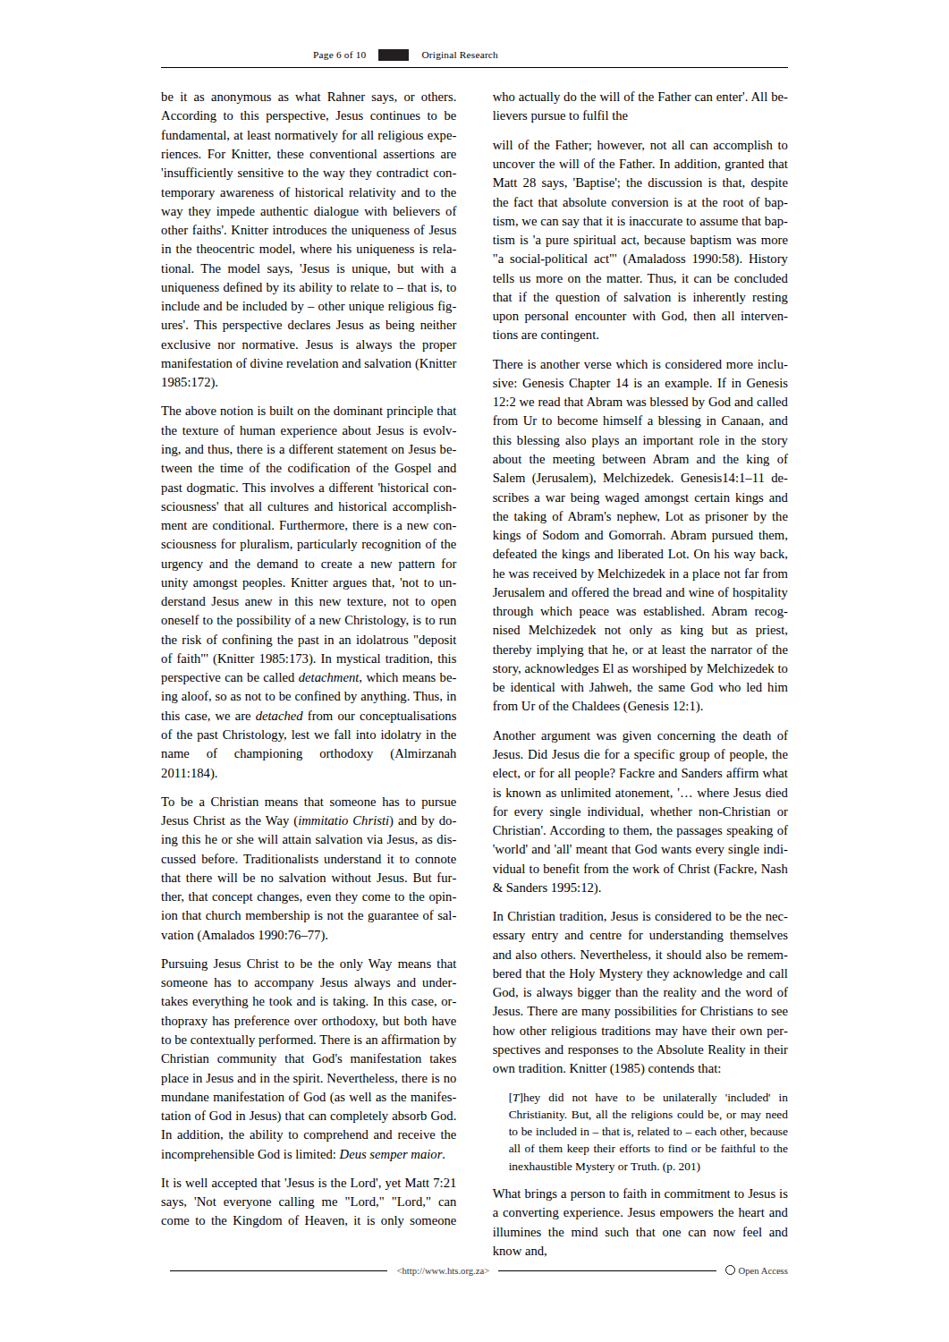Page 6 of 10 Original Research
be it as anonymous as what Rahner says, or others. According to this perspective, Jesus continues to be fundamental, at least normatively for all religious experiences. For Knitter, these conventional assertions are 'insufficiently sensitive to the way they contradict contemporary awareness of historical relativity and to the way they impede authentic dialogue with believers of other faiths'. Knitter introduces the uniqueness of Jesus in the theocentric model, where his uniqueness is relational. The model says, 'Jesus is unique, but with a uniqueness defined by its ability to relate to – that is, to include and be included by – other unique religious figures'. This perspective declares Jesus as being neither exclusive nor normative. Jesus is always the proper manifestation of divine revelation and salvation (Knitter 1985:172).
The above notion is built on the dominant principle that the texture of human experience about Jesus is evolving, and thus, there is a different statement on Jesus between the time of the codification of the Gospel and past dogmatic. This involves a different 'historical consciousness' that all cultures and historical accomplishment are conditional. Furthermore, there is a new consciousness for pluralism, particularly recognition of the urgency and the demand to create a new pattern for unity amongst peoples. Knitter argues that, 'not to understand Jesus anew in this new texture, not to open oneself to the possibility of a new Christology, is to run the risk of confining the past in an idolatrous "deposit of faith"' (Knitter 1985:173). In mystical tradition, this perspective can be called detachment, which means being aloof, so as not to be confined by anything. Thus, in this case, we are detached from our conceptualisations of the past Christology, lest we fall into idolatry in the name of championing orthodoxy (Almirzanah 2011:184).
To be a Christian means that someone has to pursue Jesus Christ as the Way (immitatio Christi) and by doing this he or she will attain salvation via Jesus, as discussed before. Traditionalists understand it to connote that there will be no salvation without Jesus. But further, that concept changes, even they come to the opinion that church membership is not the guarantee of salvation (Amalados 1990:76–77).
Pursuing Jesus Christ to be the only Way means that someone has to accompany Jesus always and undertakes everything he took and is taking. In this case, orthopraxy has preference over orthodoxy, but both have to be contextually performed. There is an affirmation by Christian community that God's manifestation takes place in Jesus and in the spirit. Nevertheless, there is no mundane manifestation of God (as well as the manifestation of God in Jesus) that can completely absorb God. In addition, the ability to comprehend and receive the incomprehensible God is limited: Deus semper maior.
It is well accepted that 'Jesus is the Lord', yet Matt 7:21 says, 'Not everyone calling me "Lord," "Lord," can come to the Kingdom of Heaven, it is only someone who actually do the will of the Father can enter'. All believers pursue to fulfil the
will of the Father; however, not all can accomplish to uncover the will of the Father. In addition, granted that Matt 28 says, 'Baptise'; the discussion is that, despite the fact that absolute conversion is at the root of baptism, we can say that it is inaccurate to assume that baptism is 'a pure spiritual act, because baptism was more "a social-political act"' (Amaladoss 1990:58). History tells us more on the matter. Thus, it can be concluded that if the question of salvation is inherently resting upon personal encounter with God, then all interventions are contingent.
There is another verse which is considered more inclusive: Genesis Chapter 14 is an example. If in Genesis 12:2 we read that Abram was blessed by God and called from Ur to become himself a blessing in Canaan, and this blessing also plays an important role in the story about the meeting between Abram and the king of Salem (Jerusalem), Melchizedek. Genesis14:1–11 describes a war being waged amongst certain kings and the taking of Abram's nephew, Lot as prisoner by the kings of Sodom and Gomorrah. Abram pursued them, defeated the kings and liberated Lot. On his way back, he was received by Melchizedek in a place not far from Jerusalem and offered the bread and wine of hospitality through which peace was established. Abram recognised Melchizedek not only as king but as priest, thereby implying that he, or at least the narrator of the story, acknowledges El as worshiped by Melchizedek to be identical with Jahweh, the same God who led him from Ur of the Chaldees (Genesis 12:1).
Another argument was given concerning the death of Jesus. Did Jesus die for a specific group of people, the elect, or for all people? Fackre and Sanders affirm what is known as unlimited atonement, '… where Jesus died for every single individual, whether non-Christian or Christian'. According to them, the passages speaking of 'world' and 'all' meant that God wants every single individual to benefit from the work of Christ (Fackre, Nash & Sanders 1995:12).
In Christian tradition, Jesus is considered to be the necessary entry and centre for understanding themselves and also others. Nevertheless, it should also be remembered that the Holy Mystery they acknowledge and call God, is always bigger than the reality and the word of Jesus. There are many possibilities for Christians to see how other religious traditions may have their own perspectives and responses to the Absolute Reality in their own tradition. Knitter (1985) contends that:
[T]hey did not have to be unilaterally 'included' in Christianity. But, all the religions could be, or may need to be included in – that is, related to – each other, because all of them keep their efforts to find or be faithful to the inexhaustible Mystery or Truth. (p. 201)
What brings a person to faith in commitment to Jesus is a converting experience. Jesus empowers the heart and illumines the mind such that one can now feel and know and,
<http://www.hts.org.za>
Open Access